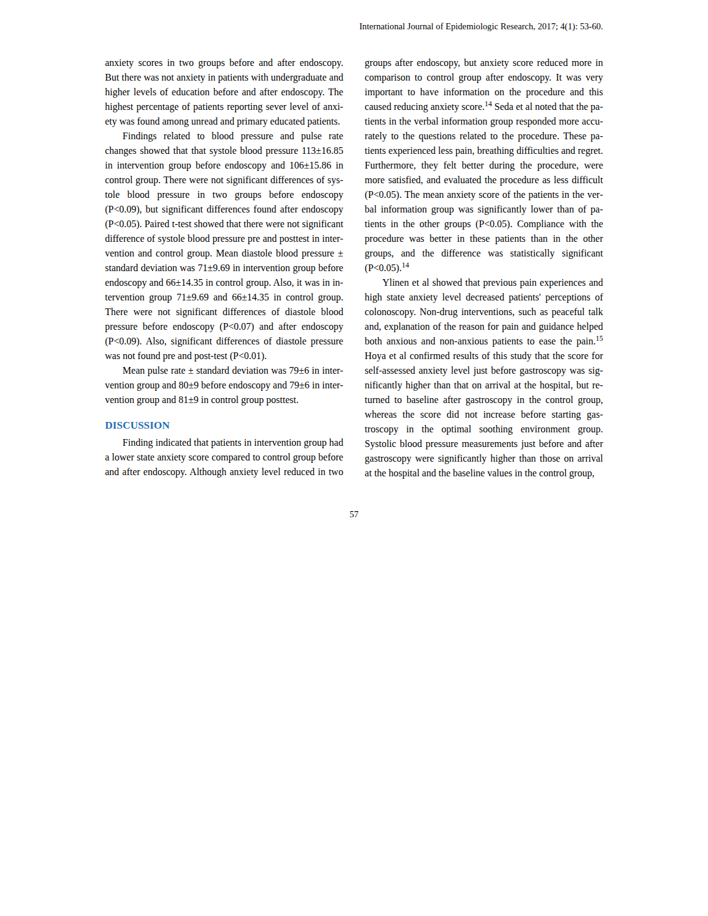International Journal of Epidemiologic Research, 2017; 4(1): 53-60.
anxiety scores in two groups before and after endoscopy. But there was not anxiety in patients with undergraduate and higher levels of education before and after endoscopy. The highest percentage of patients reporting sever level of anxiety was found among unread and primary educated patients.
Findings related to blood pressure and pulse rate changes showed that that systole blood pressure 113±16.85 in intervention group before endoscopy and 106±15.86 in control group. There were not significant differences of systole blood pressure in two groups before endoscopy (P<0.09), but significant differences found after endoscopy (P<0.05). Paired t-test showed that there were not significant difference of systole blood pressure pre and posttest in intervention and control group. Mean diastole blood pressure ± standard deviation was 71±9.69 in intervention group before endoscopy and 66±14.35 in control group. Also, it was in intervention group 71±9.69 and 66±14.35 in control group. There were not significant differences of diastole blood pressure before endoscopy (P<0.07) and after endoscopy (P<0.09). Also, significant differences of diastole pressure was not found pre and post-test (P<0.01).
Mean pulse rate ± standard deviation was 79±6 in intervention group and 80±9 before endoscopy and 79±6 in intervention group and 81±9 in control group posttest.
DISCUSSION
Finding indicated that patients in intervention group had a lower state anxiety score compared to control group before and after endoscopy. Although anxiety level reduced in two groups after endoscopy, but anxiety score reduced more in comparison to control group after endoscopy. It was very important to have information on the procedure and this caused reducing anxiety score.14 Seda et al noted that the patients in the verbal information group responded more accurately to the questions related to the procedure. These patients experienced less pain, breathing difficulties and regret. Furthermore, they felt better during the procedure, were more satisfied, and evaluated the procedure as less difficult (P<0.05). The mean anxiety score of the patients in the verbal information group was significantly lower than of patients in the other groups (P<0.05). Compliance with the procedure was better in these patients than in the other groups, and the difference was statistically significant (P<0.05).14
Ylinen et al showed that previous pain experiences and high state anxiety level decreased patients' perceptions of colonoscopy. Non-drug interventions, such as peaceful talk and, explanation of the reason for pain and guidance helped both anxious and non-anxious patients to ease the pain.15 Hoya et al confirmed results of this study that the score for self-assessed anxiety level just before gastroscopy was significantly higher than that on arrival at the hospital, but returned to baseline after gastroscopy in the control group, whereas the score did not increase before starting gastroscopy in the optimal soothing environment group. Systolic blood pressure measurements just before and after gastroscopy were significantly higher than those on arrival at the hospital and the baseline values in the control group,
57